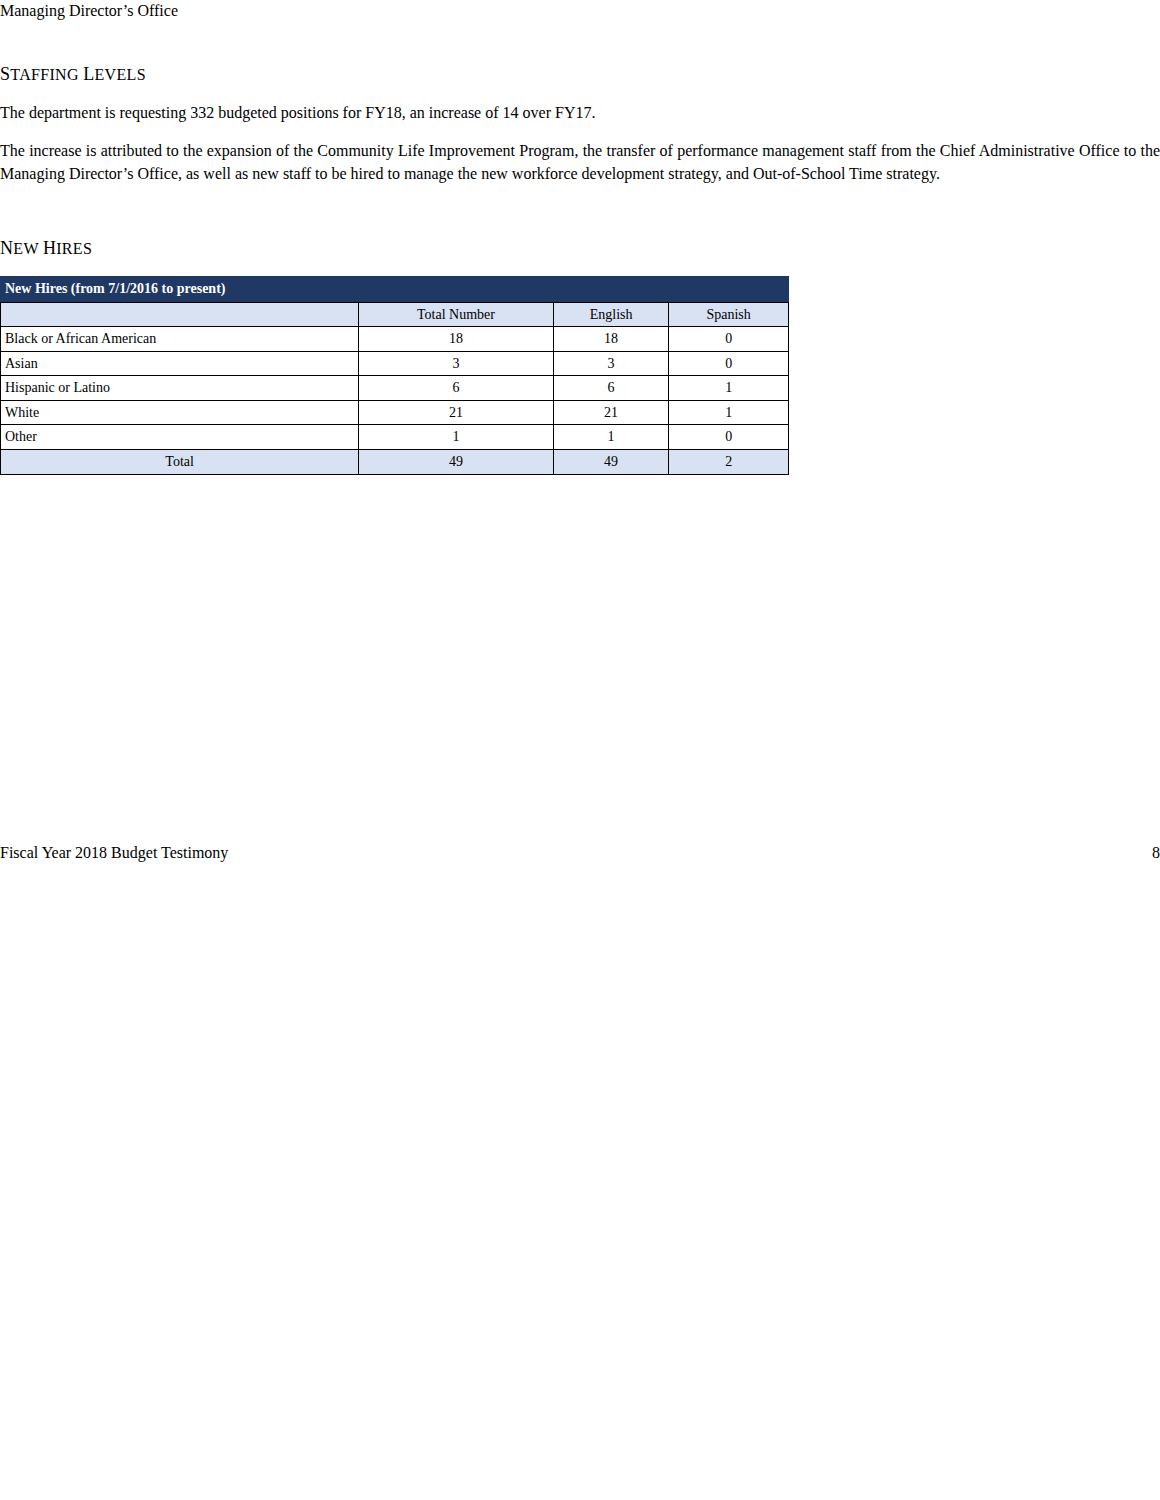Managing Director’s Office
STAFFING LEVELS
The department is requesting 332 budgeted positions for FY18, an increase of 14 over FY17.
The increase is attributed to the expansion of the Community Life Improvement Program, the transfer of performance management staff from the Chief Administrative Office to the Managing Director’s Office, as well as new staff to be hired to manage the new workforce development strategy, and Out-of-School Time strategy.
NEW HIRES
New Hires (from 7/1/2016 to present)
| | Total Number | English | Spanish |
| --- | --- | --- | --- |
| Black or African American | 18 | 18 | 0 |
| Asian | 3 | 3 | 0 |
| Hispanic or Latino | 6 | 6 | 1 |
| White | 21 | 21 | 1 |
| Other | 1 | 1 | 0 |
| Total | 49 | 49 | 2 |
Fiscal Year 2018 Budget Testimony 8